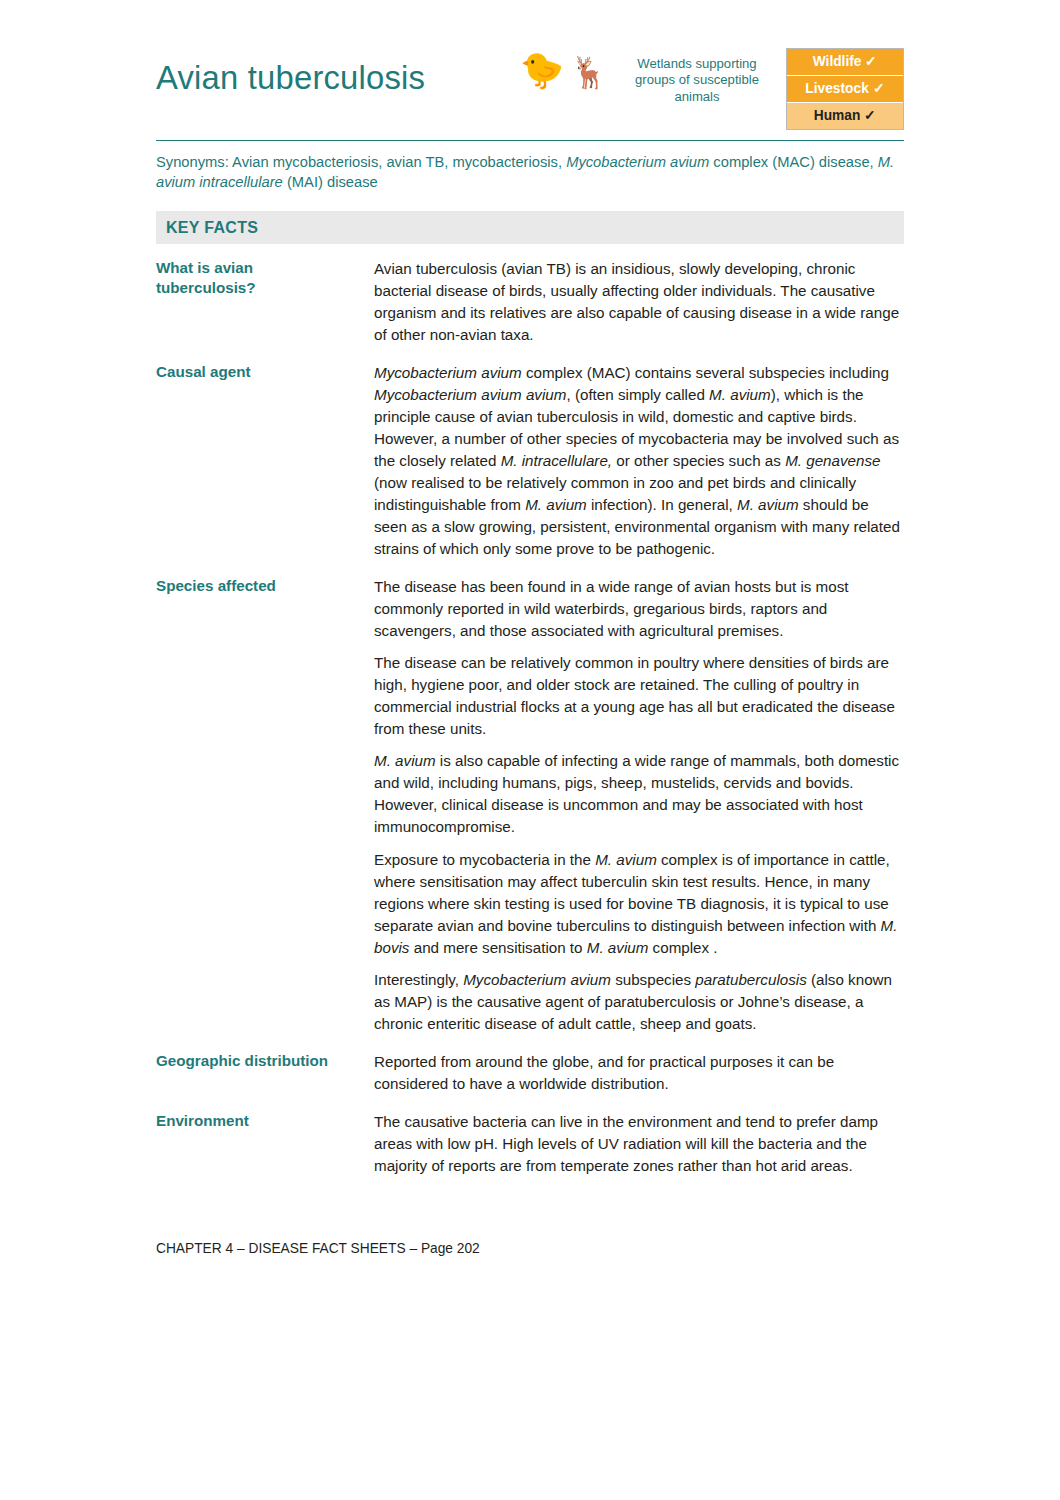Avian tuberculosis
🐤 🦌
Wetlands supporting groups of susceptible animals
Wildlife ✓
Livestock ✓
Human ✓
Synonyms: Avian mycobacteriosis, avian TB, mycobacteriosis, Mycobacterium avium complex (MAC) disease, M. avium intracellulare (MAI) disease
KEY FACTS
What is avian tuberculosis?
Avian tuberculosis (avian TB) is an insidious, slowly developing, chronic bacterial disease of birds, usually affecting older individuals. The causative organism and its relatives are also capable of causing disease in a wide range of other non-avian taxa.
Causal agent
Mycobacterium avium complex (MAC) contains several subspecies including Mycobacterium avium avium, (often simply called M. avium), which is the principle cause of avian tuberculosis in wild, domestic and captive birds. However, a number of other species of mycobacteria may be involved such as the closely related M. intracellulare, or other species such as M. genavense (now realised to be relatively common in zoo and pet birds and clinically indistinguishable from M. avium infection). In general, M. avium should be seen as a slow growing, persistent, environmental organism with many related strains of which only some prove to be pathogenic.
Species affected
The disease has been found in a wide range of avian hosts but is most commonly reported in wild waterbirds, gregarious birds, raptors and scavengers, and those associated with agricultural premises.
The disease can be relatively common in poultry where densities of birds are high, hygiene poor, and older stock are retained. The culling of poultry in commercial industrial flocks at a young age has all but eradicated the disease from these units.
M. avium is also capable of infecting a wide range of mammals, both domestic and wild, including humans, pigs, sheep, mustelids, cervids and bovids. However, clinical disease is uncommon and may be associated with host immunocompromise.
Exposure to mycobacteria in the M. avium complex is of importance in cattle, where sensitisation may affect tuberculin skin test results. Hence, in many regions where skin testing is used for bovine TB diagnosis, it is typical to use separate avian and bovine tuberculins to distinguish between infection with M. bovis and mere sensitisation to M. avium complex .
Interestingly, Mycobacterium avium subspecies paratuberculosis (also known as MAP) is the causative agent of paratuberculosis or Johne’s disease, a chronic enteritic disease of adult cattle, sheep and goats.
Geographic distribution
Reported from around the globe, and for practical purposes it can be considered to have a worldwide distribution.
Environment
The causative bacteria can live in the environment and tend to prefer damp areas with low pH. High levels of UV radiation will kill the bacteria and the majority of reports are from temperate zones rather than hot arid areas.
CHAPTER 4 – DISEASE FACT SHEETS – Page 202